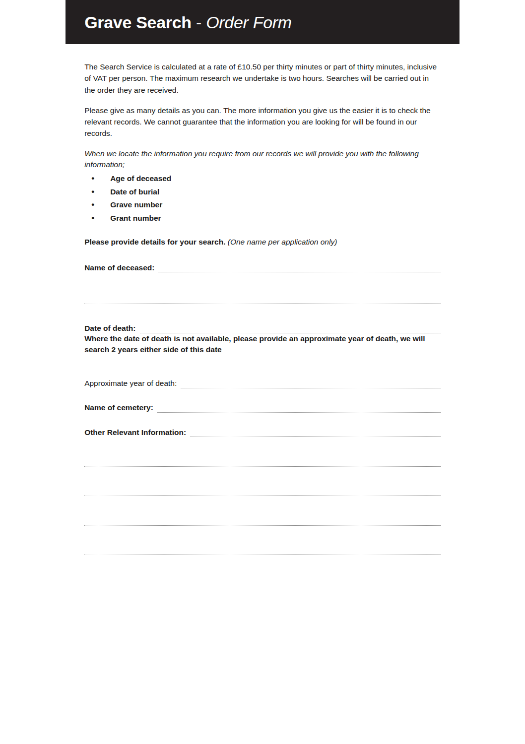Grave Search - Order Form
The Search Service is calculated at a rate of £10.50 per thirty minutes or part of thirty minutes, inclusive of VAT per person. The maximum research we undertake is two hours. Searches will be carried out in the order they are received.
Please give as many details as you can. The more information you give us the easier it is to check the relevant records. We cannot guarantee that the information you are looking for will be found in our records.
When we locate the information you require from our records we will provide you with the following information;
Age of deceased
Date of burial
Grave number
Grant number
Please provide details for your search. (One name per application only)
Name of deceased:
Date of death:
Where the date of death is not available, please provide an approximate year of death, we will search 2 years either side of this date
Approximate year of death:
Name of cemetery:
Other Relevant Information: